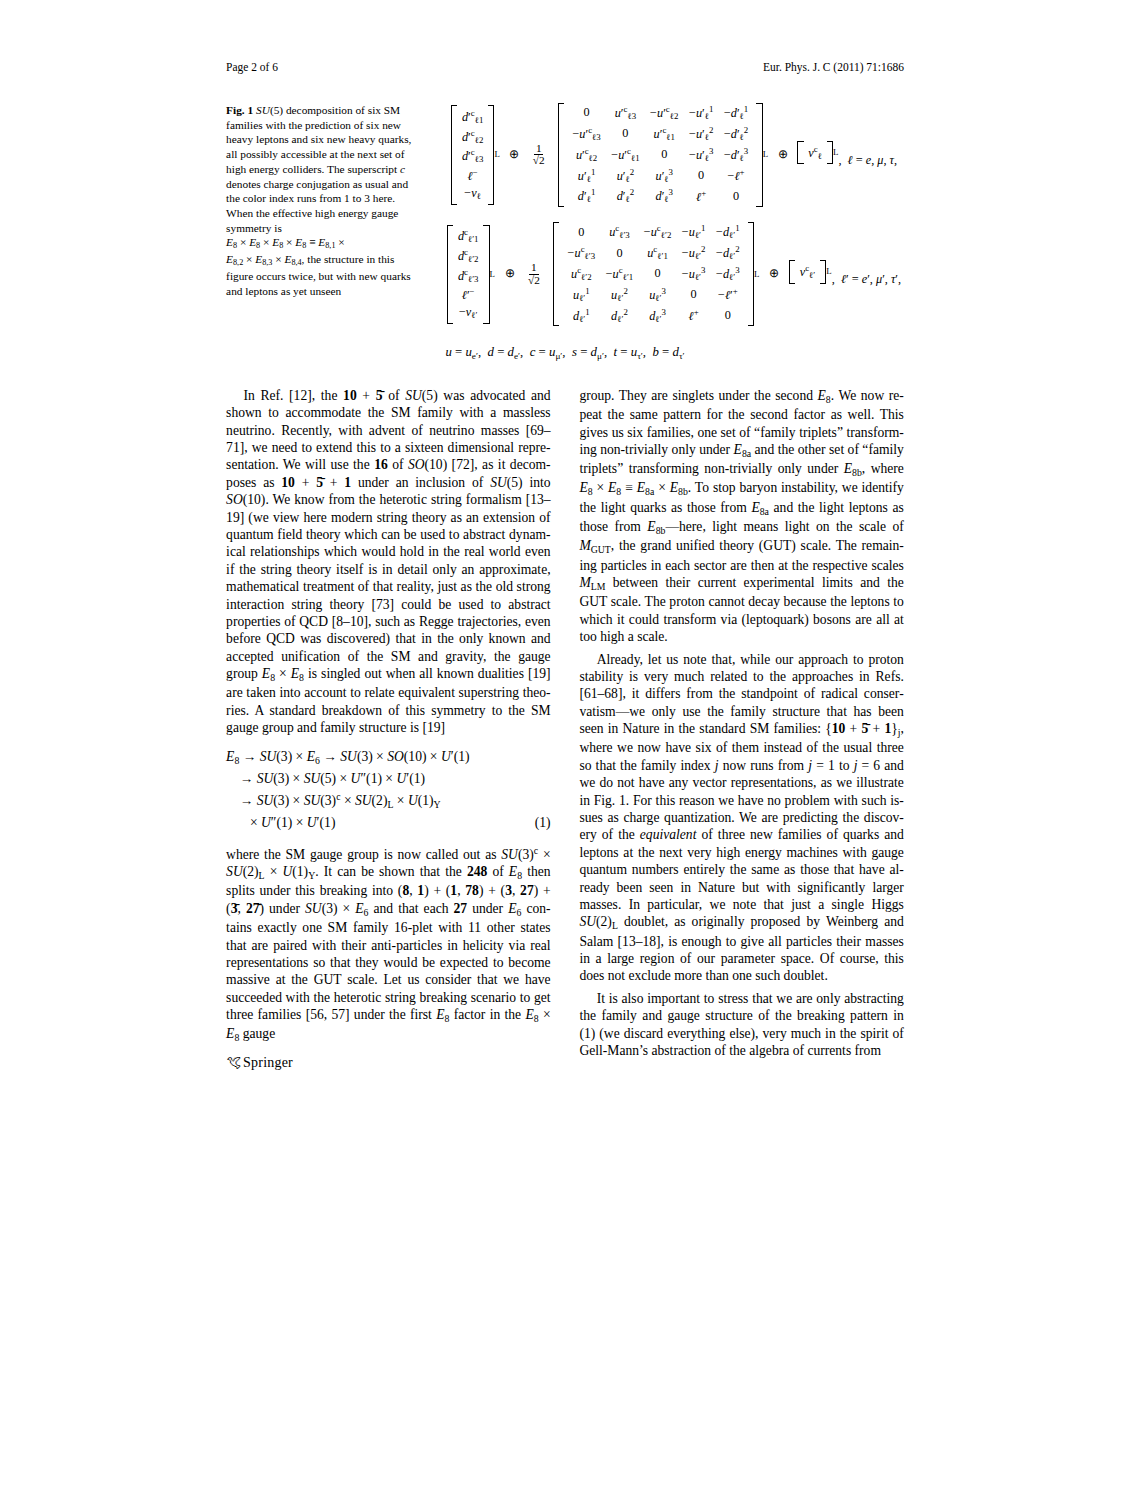Page 2 of 6
Eur. Phys. J. C (2011) 71:1686
Fig. 1 SU(5) decomposition of six SM families with the prediction of six new heavy leptons and six new heavy quarks, all possibly accessible at the next set of high energy colliders. The superscript c denotes charge conjugation as usual and the color index runs from 1 to 3 here. When the effective high energy gauge symmetry is
E 8 × E 8 × E 8 × E 8 ≡ E 8,1 ×
E 8,2 × E 8,3 × E 8,4, the structure in this figure occurs twice, but with new quarks and leptons as yet unseen
d′cℓ1 d′cℓ2 d′cℓ3 ℓ− −νℓ L ⊕ 1√2
| 0 | u ′ c ℓ3 | − u ′ c ℓ2 | − u ′ ℓ 1 | − d ′ ℓ 1 |
| − u ′ c ℓ3 | 0 | u ′ c ℓ1 | − u ′ ℓ 2 | − d ′ ℓ 2 |
| u ′ c ℓ2 | − u ′ c ℓ1 | 0 | − u ′ ℓ 3 | − d ′ ℓ 3 |
| u ′ ℓ 1 | u ′ ℓ 2 | u ′ ℓ 3 | 0 | − ℓ + |
| d ′ ℓ 1 | d ′ ℓ 2 | d ′ ℓ 3 | ℓ + | 0 |
L ⊕ νcℓ L , ℓ = e, μ, τ,
dcℓ′1 dcℓ′2 dcℓ′3 ℓ′− −νℓ′ L ⊕ 1√2
| 0 | u c ℓ′3 | − u c ℓ′2 | − u ℓ′ 1 | − d ℓ′ 1 |
| − u c ℓ′3 | 0 | u c ℓ′1 | − u ℓ′ 2 | − d ℓ′ 2 |
| u c ℓ′2 | − u c ℓ′1 | 0 | − u ℓ′ 3 | − d ℓ′ 3 |
| u ℓ′ 1 | u ℓ′ 2 | u ℓ′ 3 | 0 | − ℓ ′ + |
| d ℓ′ 1 | d ℓ′ 2 | d ℓ′ 3 | ℓ + | 0 |
L ⊕ νcℓ′ L , ℓ′ = e′, μ′, τ′,
u = ue′, d = de′, c = uμ′, s = dμ′, t = uτ′, b = dτ′
In Ref. [12], the 10 + 5̄ of SU(5) was advocated and shown to accommodate the SM family with a massless neutrino. Recently, with advent of neutrino masses [69–71], we need to extend this to a sixteen dimensional representation. We will use the 16 of SO(10) [72], as it decomposes as 10 + 5̄ + 1 under an inclusion of SU(5) into SO(10). We know from the heterotic string formalism [13–19] (we view here modern string theory as an extension of quantum field theory which can be used to abstract dynamical relationships which would hold in the real world even if the string theory itself is in detail only an approximate, mathematical treatment of that reality, just as the old strong interaction string theory [73] could be used to abstract properties of QCD [8–10], such as Regge trajectories, even before QCD was discovered) that in the only known and accepted unification of the SM and gravity, the gauge group E 8 × E 8 is singled out when all known dualities [19] are taken into account to relate equivalent superstring theories. A standard breakdown of this symmetry to the SM gauge group and family structure is [19]
E 8 → SU(3) × E 6 → SU(3) × SO(10) × U′(1) → SU(3) × SU(5) × U″(1) × U′(1) → SU(3) × SU(3)c × SU(2)L × U(1)Y × U″(1) × U′(1)(1)
where the SM gauge group is now called out as SU(3)c × SU(2)L × U(1)Y. It can be shown that the 248 of E 8 then splits under this breaking into (8, 1) + (1, 78) + (3, 27) + (3̄, 27̄) under SU(3) × E 6 and that each 27 under E 6 contains exactly one SM family 16-plet with 11 other states that are paired with their anti-particles in helicity via real representations so that they would be expected to become massive at the GUT scale. Let us consider that we have succeeded with the heterotic string breaking scenario to get three families [56, 57] under the first E 8 factor in the E 8 × E 8 gauge
group. They are singlets under the second E 8. We now repeat the same pattern for the second factor as well. This gives us six families, one set of “family triplets” transforming non-trivially only under E 8a and the other set of “family triplets” transforming non-trivially only under E 8b, where E 8 × E 8 ≡ E 8a × E 8b. To stop baryon instability, we identify the light quarks as those from E 8a and the light leptons as those from E 8b—here, light means light on the scale of MGUT, the grand unified theory (GUT) scale. The remaining particles in each sector are then at the respective scales MLM between their current experimental limits and the GUT scale. The proton cannot decay because the leptons to which it could transform via (leptoquark) bosons are all at too high a scale.
Already, let us note that, while our approach to proton stability is very much related to the approaches in Refs. [61–68], it differs from the standpoint of radical conservatism—we only use the family structure that has been seen in Nature in the standard SM families: {10 + 5̄ + 1}j, where we now have six of them instead of the usual three so that the family index j now runs from j = 1 to j = 6 and we do not have any vector representations, as we illustrate in Fig. 1. For this reason we have no problem with such issues as charge quantization. We are predicting the discovery of the equivalent of three new families of quarks and leptons at the next very high energy machines with gauge quantum numbers entirely the same as those that have already been seen in Nature but with significantly larger masses. In particular, we note that just a single Higgs SU(2)L doublet, as originally proposed by Weinberg and Salam [13–18], is enough to give all particles their masses in a large region of our parameter space. Of course, this does not exclude more than one such doublet.
It is also important to stress that we are only abstracting the family and gauge structure of the breaking pattern in (1) (we discard everything else), very much in the spirit of Gell-Mann’s abstraction of the algebra of currents from
🕊Springer